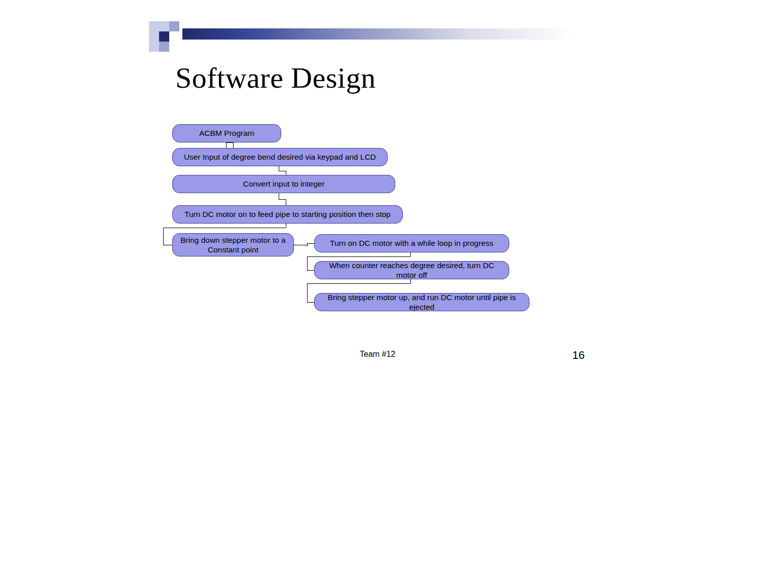Software Design
ACBM Program
User Input of degree bend desired via keypad and LCD
Convert input to integer
Turn DC motor on to feed pipe to starting position then stop
Bring down stepper motor to a
Constant point
Turn on DC motor with a while loop in progress
When counter reaches degree desired, turn DC motor off
Bring stepper motor up, and run DC motor until pipe is ejected
Team #12
16